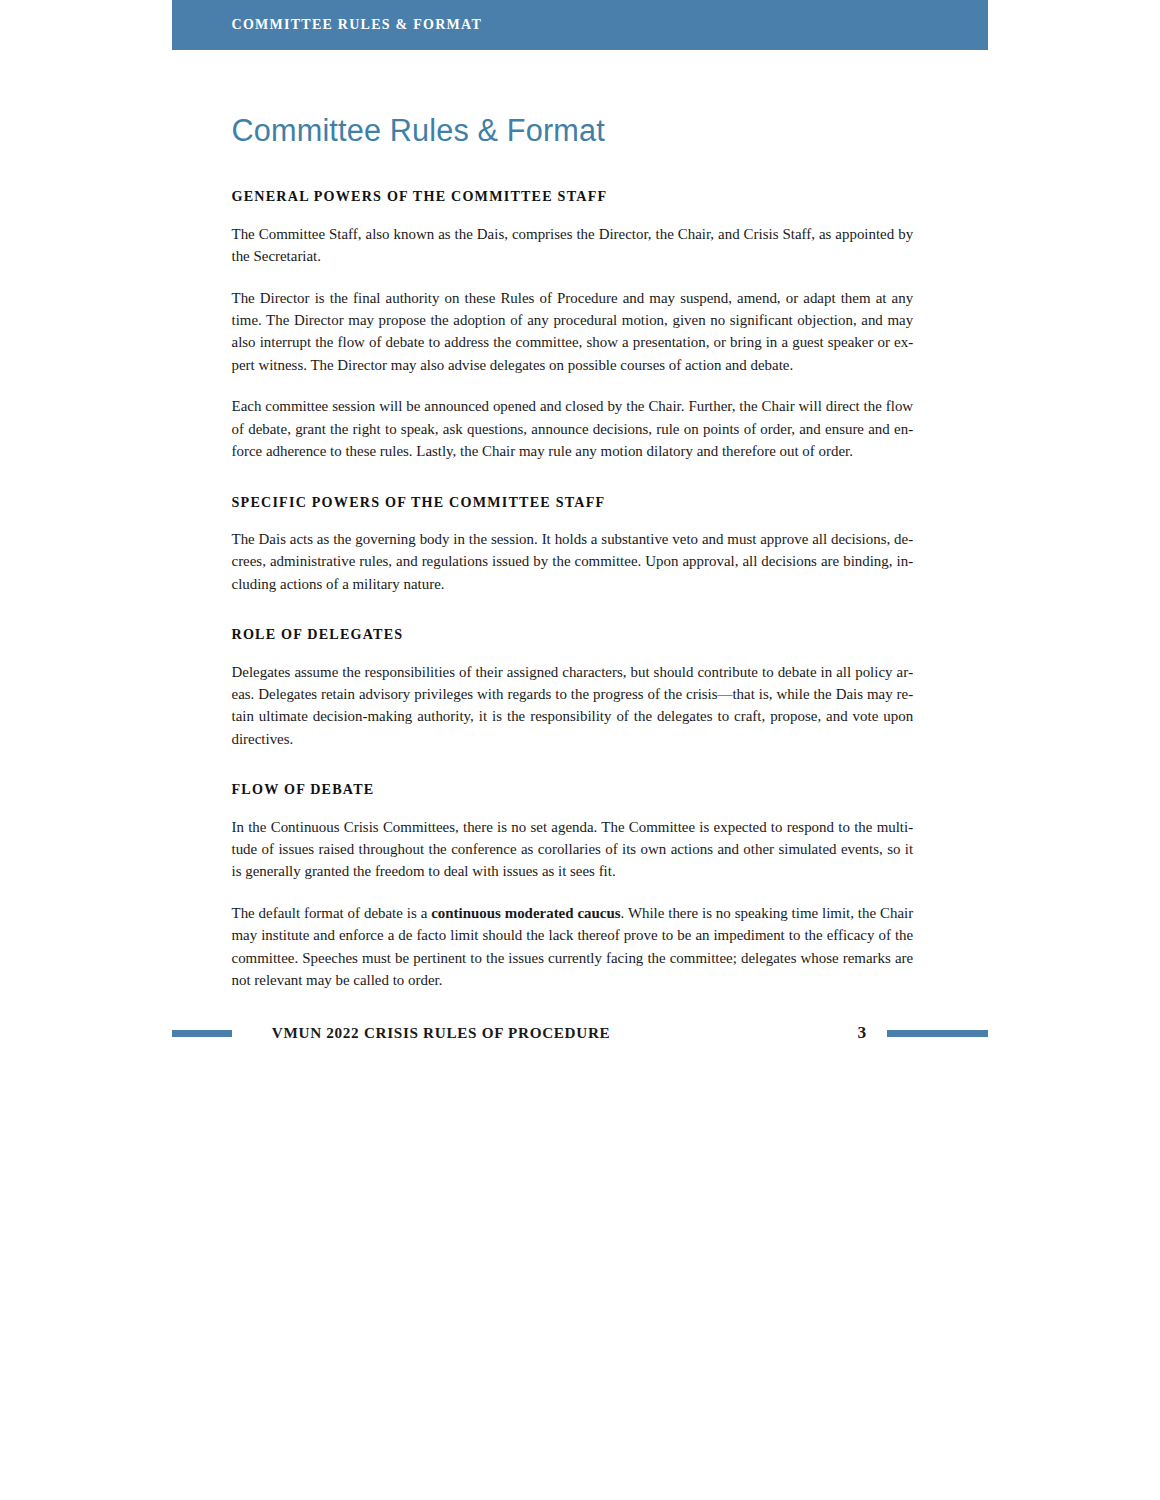Committee Rules & Format
Committee Rules & Format
General Powers of the Committee Staff
The Committee Staff, also known as the Dais, comprises the Director, the Chair, and Crisis Staff, as appointed by the Secretariat.
The Director is the final authority on these Rules of Procedure and may suspend, amend, or adapt them at any time. The Director may propose the adoption of any procedural motion, given no significant objection, and may also interrupt the flow of debate to address the committee, show a presentation, or bring in a guest speaker or expert witness. The Director may also advise delegates on possible courses of action and debate.
Each committee session will be announced opened and closed by the Chair. Further, the Chair will direct the flow of debate, grant the right to speak, ask questions, announce decisions, rule on points of order, and ensure and enforce adherence to these rules. Lastly, the Chair may rule any motion dilatory and therefore out of order.
Specific Powers of the Committee Staff
The Dais acts as the governing body in the session. It holds a substantive veto and must approve all decisions, decrees, administrative rules, and regulations issued by the committee. Upon approval, all decisions are binding, including actions of a military nature.
Role of Delegates
Delegates assume the responsibilities of their assigned characters, but should contribute to debate in all policy areas. Delegates retain advisory privileges with regards to the progress of the crisis—that is, while the Dais may retain ultimate decision-making authority, it is the responsibility of the delegates to craft, propose, and vote upon directives.
Flow of Debate
In the Continuous Crisis Committees, there is no set agenda. The Committee is expected to respond to the multitude of issues raised throughout the conference as corollaries of its own actions and other simulated events, so it is generally granted the freedom to deal with issues as it sees fit.
The default format of debate is a continuous moderated caucus. While there is no speaking time limit, the Chair may institute and enforce a de facto limit should the lack thereof prove to be an impediment to the efficacy of the committee. Speeches must be pertinent to the issues currently facing the committee; delegates whose remarks are not relevant may be called to order.
VMUN 2022 Crisis Rules of Procedure
3